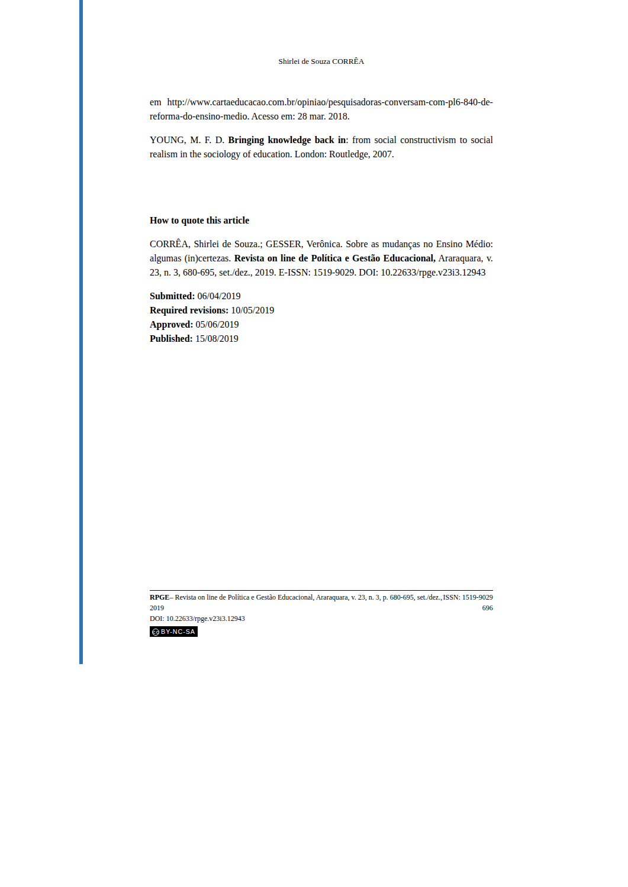Shirlei de Souza CORRÊA
em http://www.cartaeducacao.com.br/opiniao/pesquisadoras-conversam-com-pl6-840-de-reforma-do-ensino-medio. Acesso em: 28 mar. 2018.
YOUNG, M. F. D. Bringing knowledge back in: from social constructivism to social realism in the sociology of education. London: Routledge, 2007.
How to quote this article
CORRÊA, Shirlei de Souza.; GESSER, Verônica. Sobre as mudanças no Ensino Médio: algumas (in)certezas. Revista on line de Política e Gestão Educacional, Araraquara, v. 23, n. 3, 680-695, set./dez., 2019. E-ISSN: 1519-9029. DOI: 10.22633/rpge.v23i3.12943
Submitted: 06/04/2019
Required revisions: 10/05/2019
Approved: 05/06/2019
Published: 15/08/2019
RPGE– Revista on line de Política e Gestão Educacional, Araraquara, v. 23, n. 3, p. 680-695, set./dez., 2019
DOI: 10.22633/rpge.v23i3.12943
ISSN: 1519-9029
696
cc BY-NC-SA